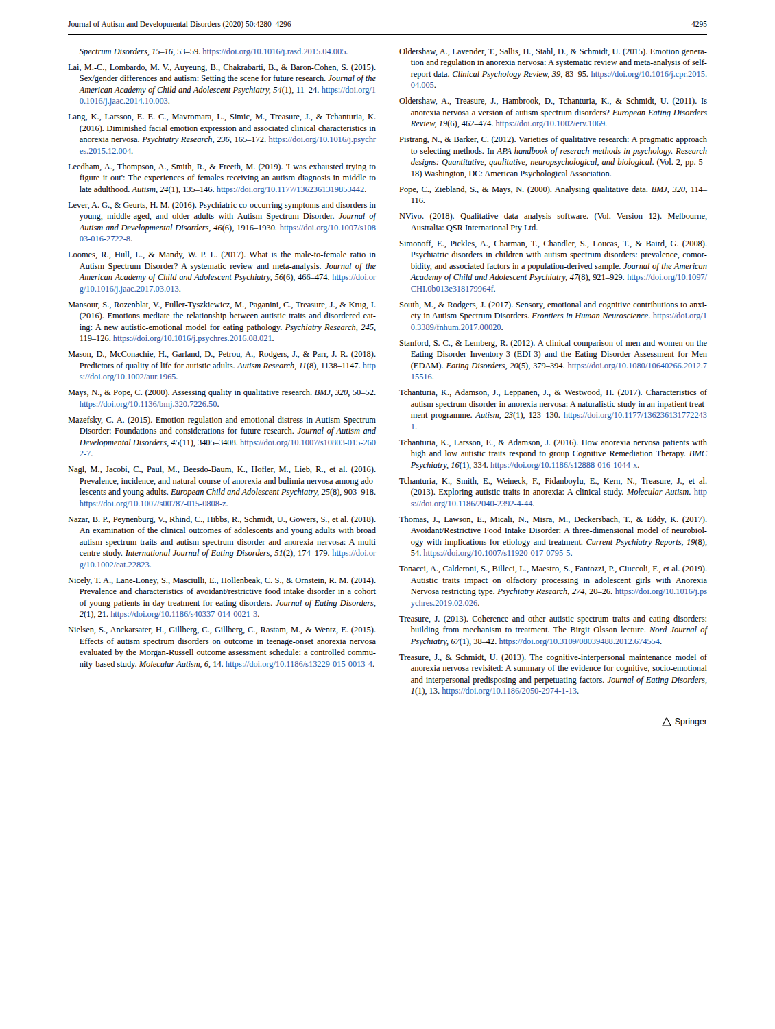Journal of Autism and Developmental Disorders (2020) 50:4280–4296 4295
Spectrum Disorders, 15–16, 53–59. https://doi.org/10.1016/j.rasd.2015.04.005.
Lai, M.-C., Lombardo, M. V., Auyeung, B., Chakrabarti, B., & Baron-Cohen, S. (2015). Sex/gender differences and autism: Setting the scene for future research. Journal of the American Academy of Child and Adolescent Psychiatry, 54(1), 11–24. https://doi.org/10.1016/j.jaac.2014.10.003.
Lang, K., Larsson, E. E. C., Mavromara, L., Simic, M., Treasure, J., & Tchanturia, K. (2016). Diminished facial emotion expression and associated clinical characteristics in anorexia nervosa. Psychiatry Research, 236, 165–172. https://doi.org/10.1016/j.psychres.2015.12.004.
Leedham, A., Thompson, A., Smith, R., & Freeth, M. (2019). 'I was exhausted trying to figure it out': The experiences of females receiving an autism diagnosis in middle to late adulthood. Autism, 24(1), 135–146. https://doi.org/10.1177/1362361319853442.
Lever, A. G., & Geurts, H. M. (2016). Psychiatric co-occurring symptoms and disorders in young, middle-aged, and older adults with Autism Spectrum Disorder. Journal of Autism and Developmental Disorders, 46(6), 1916–1930. https://doi.org/10.1007/s10803-016-2722-8.
Loomes, R., Hull, L., & Mandy, W. P. L. (2017). What is the male-to-female ratio in Autism Spectrum Disorder? A systematic review and meta-analysis. Journal of the American Academy of Child and Adolescent Psychiatry, 56(6), 466–474. https://doi.org/10.1016/j.jaac.2017.03.013.
Mansour, S., Rozenblat, V., Fuller-Tyszkiewicz, M., Paganini, C., Treasure, J., & Krug, I. (2016). Emotions mediate the relationship between autistic traits and disordered eating: A new autistic-emotional model for eating pathology. Psychiatry Research, 245, 119–126. https://doi.org/10.1016/j.psychres.2016.08.021.
Mason, D., McConachie, H., Garland, D., Petrou, A., Rodgers, J., & Parr, J. R. (2018). Predictors of quality of life for autistic adults. Autism Research, 11(8), 1138–1147. https://doi.org/10.1002/aur.1965.
Mays, N., & Pope, C. (2000). Assessing quality in qualitative research. BMJ, 320, 50–52. https://doi.org/10.1136/bmj.320.7226.50.
Mazefsky, C. A. (2015). Emotion regulation and emotional distress in Autism Spectrum Disorder: Foundations and considerations for future research. Journal of Autism and Developmental Disorders, 45(11), 3405–3408. https://doi.org/10.1007/s10803-015-2602-7.
Nagl, M., Jacobi, C., Paul, M., Beesdo-Baum, K., Hofler, M., Lieb, R., et al. (2016). Prevalence, incidence, and natural course of anorexia and bulimia nervosa among adolescents and young adults. European Child and Adolescent Psychiatry, 25(8), 903–918. https://doi.org/10.1007/s00787-015-0808-z.
Nazar, B. P., Peynenburg, V., Rhind, C., Hibbs, R., Schmidt, U., Gowers, S., et al. (2018). An examination of the clinical outcomes of adolescents and young adults with broad autism spectrum traits and autism spectrum disorder and anorexia nervosa: A multi centre study. International Journal of Eating Disorders, 51(2), 174–179. https://doi.org/10.1002/eat.22823.
Nicely, T. A., Lane-Loney, S., Masciulli, E., Hollenbeak, C. S., & Ornstein, R. M. (2014). Prevalence and characteristics of avoidant/restrictive food intake disorder in a cohort of young patients in day treatment for eating disorders. Journal of Eating Disorders, 2(1), 21. https://doi.org/10.1186/s40337-014-0021-3.
Nielsen, S., Anckarsater, H., Gillberg, C., Gillberg, C., Rastam, M., & Wentz, E. (2015). Effects of autism spectrum disorders on outcome in teenage-onset anorexia nervosa evaluated by the Morgan-Russell outcome assessment schedule: a controlled community-based study. Molecular Autism, 6, 14. https://doi.org/10.1186/s13229-015-0013-4.
Oldershaw, A., Lavender, T., Sallis, H., Stahl, D., & Schmidt, U. (2015). Emotion generation and regulation in anorexia nervosa: A systematic review and meta-analysis of self-report data. Clinical Psychology Review, 39, 83–95. https://doi.org/10.1016/j.cpr.2015.04.005.
Oldershaw, A., Treasure, J., Hambrook, D., Tchanturia, K., & Schmidt, U. (2011). Is anorexia nervosa a version of autism spectrum disorders? European Eating Disorders Review, 19(6), 462–474. https://doi.org/10.1002/erv.1069.
Pistrang, N., & Barker, C. (2012). Varieties of qualitative research: A pragmatic approach to selecting methods. In APA handbook of reserach methods in psychology. Research designs: Quantitative, qualitative, neuropsychological, and biological. (Vol. 2, pp. 5–18) Washington, DC: American Psychological Association.
Pope, C., Ziebland, S., & Mays, N. (2000). Analysing qualitative data. BMJ, 320, 114–116.
NVivo. (2018). Qualitative data analysis software. (Vol. Version 12). Melbourne, Australia: QSR International Pty Ltd.
Simonoff, E., Pickles, A., Charman, T., Chandler, S., Loucas, T., & Baird, G. (2008). Psychiatric disorders in children with autism spectrum disorders: prevalence, comorbidity, and associated factors in a population-derived sample. Journal of the American Academy of Child and Adolescent Psychiatry, 47(8), 921–929. https://doi.org/10.1097/CHI.0b013e318179964f.
South, M., & Rodgers, J. (2017). Sensory, emotional and cognitive contributions to anxiety in Autism Spectrum Disorders. Frontiers in Human Neuroscience. https://doi.org/10.3389/fnhum.2017.00020.
Stanford, S. C., & Lemberg, R. (2012). A clinical comparison of men and women on the Eating Disorder Inventory-3 (EDI-3) and the Eating Disorder Assessment for Men (EDAM). Eating Disorders, 20(5), 379–394. https://doi.org/10.1080/10640266.2012.715516.
Tchanturia, K., Adamson, J., Leppanen, J., & Westwood, H. (2017). Characteristics of autism spectrum disorder in anorexia nervosa: A naturalistic study in an inpatient treatment programme. Autism, 23(1), 123–130. https://doi.org/10.1177/1362361317722431.
Tchanturia, K., Larsson, E., & Adamson, J. (2016). How anorexia nervosa patients with high and low autistic traits respond to group Cognitive Remediation Therapy. BMC Psychiatry, 16(1), 334. https://doi.org/10.1186/s12888-016-1044-x.
Tchanturia, K., Smith, E., Weineck, F., Fidanboylu, E., Kern, N., Treasure, J., et al. (2013). Exploring autistic traits in anorexia: A clinical study. Molecular Autism. https://doi.org/10.1186/2040-2392-4-44.
Thomas, J., Lawson, E., Micali, N., Misra, M., Deckersbach, T., & Eddy, K. (2017). Avoidant/Restrictive Food Intake Disorder: A three-dimensional model of neurobiology with implications for etiology and treatment. Current Psychiatry Reports, 19(8), 54. https://doi.org/10.1007/s11920-017-0795-5.
Tonacci, A., Calderoni, S., Billeci, L., Maestro, S., Fantozzi, P., Ciuccoli, F., et al. (2019). Autistic traits impact on olfactory processing in adolescent girls with Anorexia Nervosa restricting type. Psychiatry Research, 274, 20–26. https://doi.org/10.1016/j.psychres.2019.02.026.
Treasure, J. (2013). Coherence and other autistic spectrum traits and eating disorders: building from mechanism to treatment. The Birgit Olsson lecture. Nord Journal of Psychiatry, 67(1), 38–42. https://doi.org/10.3109/08039488.2012.674554.
Treasure, J., & Schmidt, U. (2013). The cognitive-interpersonal maintenance model of anorexia nervosa revisited: A summary of the evidence for cognitive, socio-emotional and interpersonal predisposing and perpetuating factors. Journal of Eating Disorders, 1(1), 13. https://doi.org/10.1186/2050-2974-1-13.
Springer